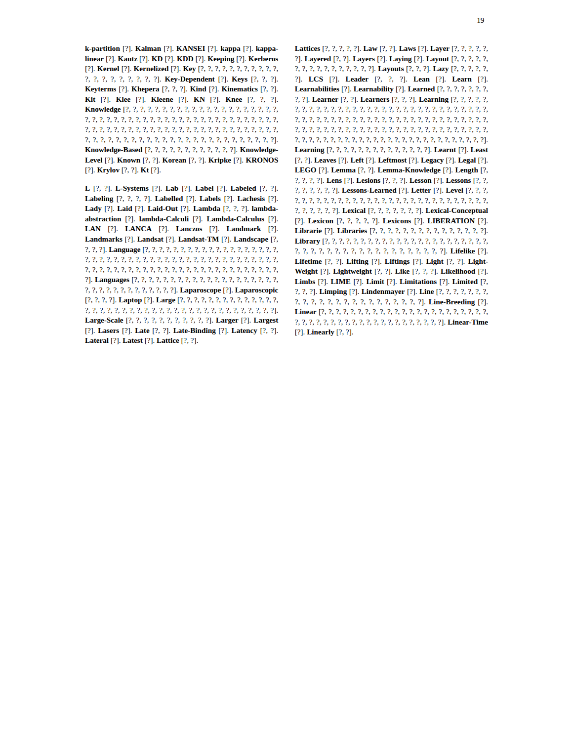19
k-partition [?]. Kalman [?]. KANSEI [?]. kappa [?]. kappa-linear [?]. Kautz [?]. KD [?]. KDD [?]. Keeping [?]. Kerberos [?]. Kernel [?]. Kernelized [?]. Key [?, ?, ?, ?, ?, ?, ?, ?, ?, ?, ?, ?, ?, ?, ?, ?, ?, ?, ?, ?]. Key-Dependent [?]. Keys [?, ?, ?]. Keyterms [?]. Khepera [?, ?, ?]. Kind [?]. Kinematics [?, ?]. Kit [?]. Klee [?]. Kleene [?]. KN [?]. Knee [?, ?, ?]. Knowledge [?, ?, ?, ?, ?, ?, ?, ?, ?, ?, ?, ?, ?, ?, ?, ?, ?, ?, ?, ?, ?, ?, ?, ?, ?, ?, ?, ?, ?, ?, ?, ?, ?, ?, ?, ?, ?, ?, ?, ?, ?, ?, ?, ?, ?, ?, ?, ?, ?, ?, ?, ?, ?, ?, ?, ?, ?, ?, ?, ?, ?, ?, ?, ?, ?, ?, ?, ?, ?, ?, ?, ?, ?, ?, ?, ?, ?, ?, ?, ?, ?, ?, ?, ?, ?, ?, ?, ?, ?, ?, ?, ?, ?, ?, ?, ?, ?, ?, ?, ?]. Knowledge-Based [?, ?, ?, ?, ?, ?, ?, ?, ?, ?, ?, ?]. Knowledge-Level [?]. Known [?, ?]. Korean [?, ?]. Kripke [?]. KRONOS [?]. Krylov [?, ?]. Kt [?].
L [?, ?]. L-Systems [?]. Lab [?]. Label [?]. Labeled [?, ?]. Labeling [?, ?, ?, ?]. Labelled [?]. Labels [?]. Lachesis [?]. Lady [?]. Laid [?]. Laid-Out [?]. Lambda [?, ?, ?]. lambda-abstraction [?]. lambda-Calculi [?]. Lambda-Calculus [?]. LAN [?]. LANCA [?]. Lanczos [?]. Landmark [?]. Landmarks [?]. Landsat [?]. Landsat-TM [?]. Landscape [?, ?, ?, ?]. Language [?, ?, ?, ?, ?, ?, ?, ?, ?, ?, ?, ?, ?, ?, ?, ?, ?, ?, ?, ?, ?, ?, ?, ?, ?, ?, ?, ?, ?, ?, ?, ?, ?, ?, ?, ?, ?, ?, ?, ?, ?, ?, ?, ?, ?, ?, ?, ?, ?, ?, ?, ?, ?, ?, ?, ?, ?, ?, ?, ?, ?, ?, ?, ?, ?, ?, ?, ?, ?, ?, ?, ?, ?, ?]. Languages [?, ?, ?, ?, ?, ?, ?, ?, ?, ?, ?, ?, ?, ?, ?, ?, ?, ?, ?, ?, ?, ?, ?, ?, ?, ?, ?, ?, ?, ?, ?, ?, ?]. Laparoscope [?]. Laparoscopic [?, ?, ?, ?]. Laptop [?]. Large [?, ?, ?, ?, ?, ?, ?, ?, ?, ?, ?, ?, ?, ?, ?, ?, ?, ?, ?, ?, ?, ?, ?, ?, ?, ?, ?, ?, ?, ?, ?, ?, ?, ?, ?, ?, ?, ?, ?, ?]. Large-Scale [?, ?, ?, ?, ?, ?, ?, ?, ?, ?, ?]. Larger [?]. Largest [?]. Lasers [?]. Late [?, ?]. Late-Binding [?]. Latency [?, ?]. Lateral [?]. Latest [?]. Lattice [?, ?].
Lattices [?, ?, ?, ?, ?]. Law [?, ?]. Laws [?]. Layer [?, ?, ?, ?, ?, ?]. Layered [?, ?]. Layers [?]. Laying [?]. Layout [?, ?, ?, ?, ?, ?, ?, ?, ?, ?, ?, ?, ?, ?, ?, ?]. Layouts [?, ?, ?]. Lazy [?, ?, ?, ?, ?, ?]. LCS [?]. Leader [?, ?, ?]. Lean [?]. Learn [?]. Learnabilities [?]. Learnability [?]. Learned [?, ?, ?, ?, ?, ?, ?, ?, ?]. Learner [?, ?]. Learners [?, ?, ?]. Learning [?, ?, ?, ?, ?, ?, ?, ?, ?, ?, ?, ?, ?, ?, ?, ?, ?, ?, ?, ?, ?, ?, ?, ?, ?, ?, ?, ?, ?, ?, ?, ?, ?, ?, ?, ?, ?, ?, ?, ?, ?, ?, ?, ?, ?, ?, ?, ?, ?, ?, ?, ?, ?, ?, ?, ?, ?, ?, ?, ?, ?, ?, ?, ?, ?, ?, ?, ?, ?, ?, ?, ?, ?, ?, ?, ?, ?, ?, ?, ?, ?, ?, ?, ?, ?, ?, ?, ?, ?, ?, ?, ?, ?, ?, ?, ?, ?, ?, ?, ?, ?, ?, ?, ?, ?, ?, ?, ?, ?, ?, ?, ?, ?]. Learning [?, ?, ?, ?, ?, ?, ?, ?, ?, ?, ?, ?, ?, ?]. Learnt [?]. Least [?, ?]. Leaves [?]. Left [?]. Leftmost [?]. Legacy [?]. Legal [?]. LEGO [?]. Lemma [?, ?]. Lemma-Knowledge [?]. Length [?, ?, ?, ?, ?]. Lens [?]. Lesions [?, ?, ?]. Lesson [?]. Lessons [?, ?, ?, ?, ?, ?, ?, ?]. Lessons-Learned [?]. Letter [?]. Level [?, ?, ?, ?, ?, ?, ?, ?, ?, ?, ?, ?, ?, ?, ?, ?, ?, ?, ?, ?, ?, ?, ?, ?, ?, ?, ?, ?, ?, ?, ?, ?, ?, ?, ?, ?]. Lexical [?, ?, ?, ?, ?, ?, ?]. Lexical-Conceptual [?]. Lexicon [?, ?, ?, ?, ?]. Lexicons [?]. LIBERATION [?]. Librarie [?]. Libraries [?, ?, ?, ?, ?, ?, ?, ?, ?, ?, ?, ?, ?, ?, ?]. Library [?, ?, ?, ?, ?, ?, ?, ?, ?, ?, ?, ?, ?, ?, ?, ?, ?, ?, ?, ?, ?, ?, ?, ?, ?, ?, ?, ?, ?, ?, ?, ?, ?, ?, ?, ?, ?, ?, ?, ?, ?, ?]. Lifelike [?]. Lifetime [?, ?]. Lifting [?]. Liftings [?]. Light [?, ?]. Light-Weight [?]. Lightweight [?, ?]. Like [?, ?, ?]. Likelihood [?]. Limbs [?]. LIME [?]. Limit [?]. Limitations [?]. Limited [?, ?, ?, ?]. Limping [?]. Lindenmayer [?]. Line [?, ?, ?, ?, ?, ?, ?, ?, ?, ?, ?, ?, ?, ?, ?, ?, ?, ?, ?, ?, ?, ?, ?]. Line-Breeding [?]. Linear [?, ?, ?, ?, ?, ?, ?, ?, ?, ?, ?, ?, ?, ?, ?, ?, ?, ?, ?, ?, ?, ?, ?, ?, ?, ?, ?, ?, ?, ?, ?, ?, ?, ?, ?, ?, ?, ?, ?, ?, ?, ?, ?, ?]. Linear-Time [?]. Linearly [?, ?].